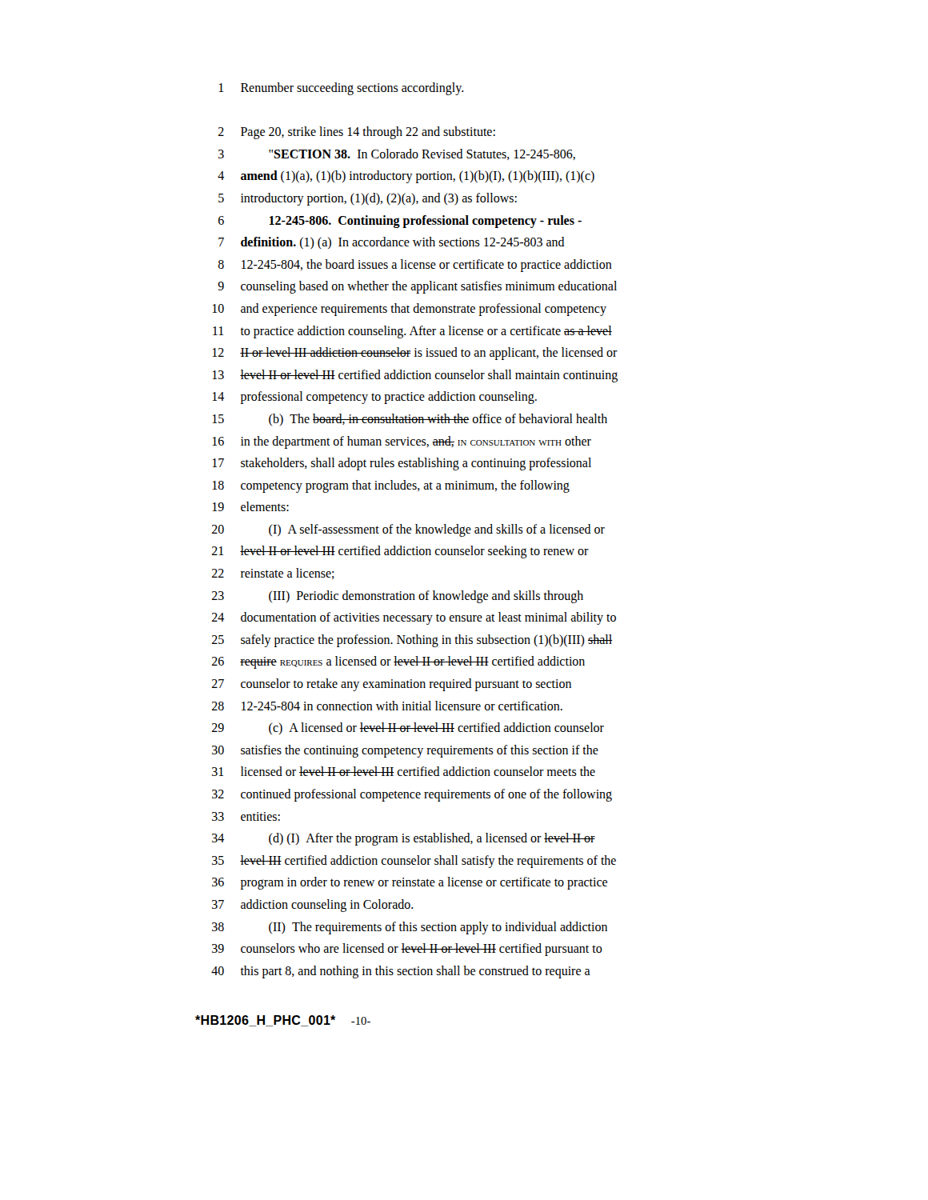| 1 | Renumber succeeding sections accordingly. |
| 2 | Page 20, strike lines 14 through 22 and substitute: |
| 3 | " SECTION 38. In Colorado Revised Statutes, 12-245-806, |
| 4 | amend (1)(a), (1)(b) introductory portion, (1)(b)(I), (1)(b)(III), (1)(c) |
| 5 | introductory portion, (1)(d), (2)(a), and (3) as follows: |
| 6 | 12-245-806. Continuing professional competency - rules - |
| 7 | definition. (1) (a) In accordance with sections 12-245-803 and |
| 8 | 12-245-804, the board issues a license or certificate to practice addiction |
| 9 | counseling based on whether the applicant satisfies minimum educational |
| 10 | and experience requirements that demonstrate professional competency |
| 11 | to practice addiction counseling. After a license or a certificate as a level |
| 12 | II or level III addiction counselor is issued to an applicant, the licensed or |
| 13 | level II or level III certified addiction counselor shall maintain continuing |
| 14 | professional competency to practice addiction counseling. |
| 15 | (b) The board, in consultation with the office of behavioral health |
| 16 | in the department of human services, and, in consultation with other |
| 17 | stakeholders, shall adopt rules establishing a continuing professional |
| 18 | competency program that includes, at a minimum, the following |
| 19 | elements: |
| 20 | (I) A self-assessment of the knowledge and skills of a licensed or |
| 21 | level II or level III certified addiction counselor seeking to renew or |
| 22 | reinstate a license; |
| 23 | (III) Periodic demonstration of knowledge and skills through |
| 24 | documentation of activities necessary to ensure at least minimal ability to |
| 25 | safely practice the profession. Nothing in this subsection (1)(b)(III) shall |
| 26 | require requires a licensed or level II or level III certified addiction |
| 27 | counselor to retake any examination required pursuant to section |
| 28 | 12-245-804 in connection with initial licensure or certification. |
| 29 | (c) A licensed or level II or level III certified addiction counselor |
| 30 | satisfies the continuing competency requirements of this section if the |
| 31 | licensed or level II or level III certified addiction counselor meets the |
| 32 | continued professional competence requirements of one of the following |
| 33 | entities: |
| 34 | (d) (I) After the program is established, a licensed or level II or |
| 35 | level III certified addiction counselor shall satisfy the requirements of the |
| 36 | program in order to renew or reinstate a license or certificate to practice |
| 37 | addiction counseling in Colorado. |
| 38 | (II) The requirements of this section apply to individual addiction |
| 39 | counselors who are licensed or level II or level III certified pursuant to |
| 40 | this part 8, and nothing in this section shall be construed to require a |
*HB1206_H_PHC_001* -10-